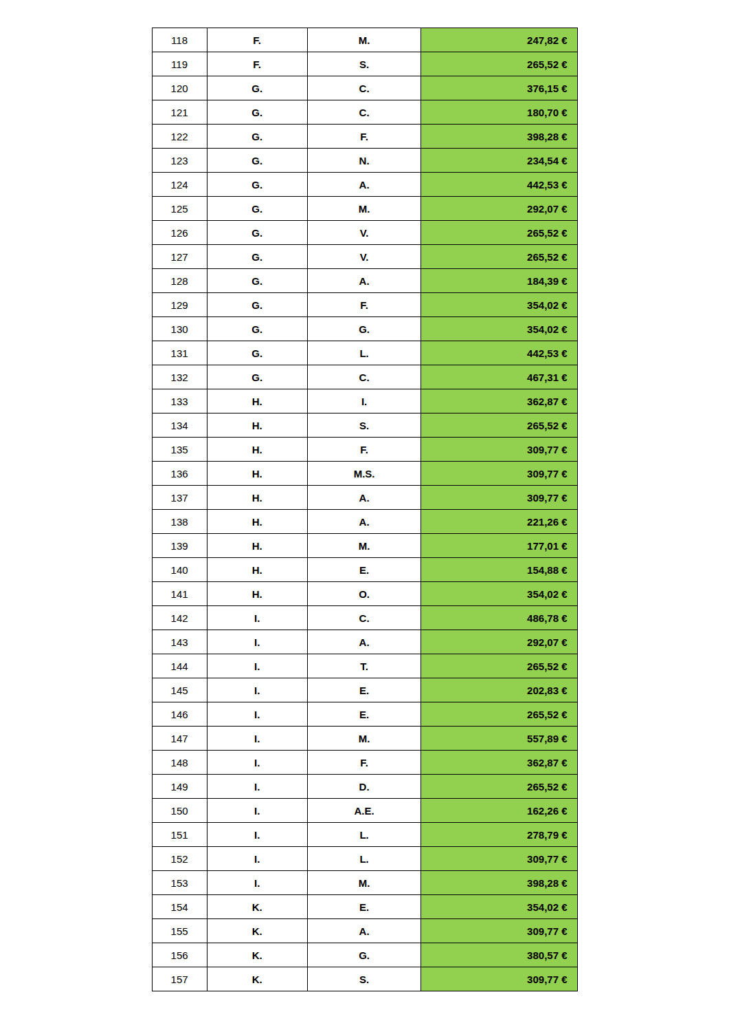| 118 | F. | M. | 247,82 € |
| 119 | F. | S. | 265,52 € |
| 120 | G. | C. | 376,15 € |
| 121 | G. | C. | 180,70 € |
| 122 | G. | F. | 398,28 € |
| 123 | G. | N. | 234,54 € |
| 124 | G. | A. | 442,53 € |
| 125 | G. | M. | 292,07 € |
| 126 | G. | V. | 265,52 € |
| 127 | G. | V. | 265,52 € |
| 128 | G. | A. | 184,39 € |
| 129 | G. | F. | 354,02 € |
| 130 | G. | G. | 354,02 € |
| 131 | G. | L. | 442,53 € |
| 132 | G. | C. | 467,31 € |
| 133 | H. | I. | 362,87 € |
| 134 | H. | S. | 265,52 € |
| 135 | H. | F. | 309,77 € |
| 136 | H. | M.S. | 309,77 € |
| 137 | H. | A. | 309,77 € |
| 138 | H. | A. | 221,26 € |
| 139 | H. | M. | 177,01 € |
| 140 | H. | E. | 154,88 € |
| 141 | H. | O. | 354,02 € |
| 142 | I. | C. | 486,78 € |
| 143 | I. | A. | 292,07 € |
| 144 | I. | T. | 265,52 € |
| 145 | I. | E. | 202,83 € |
| 146 | I. | E. | 265,52 € |
| 147 | I. | M. | 557,89 € |
| 148 | I. | F. | 362,87 € |
| 149 | I. | D. | 265,52 € |
| 150 | I. | A.E. | 162,26 € |
| 151 | I. | L. | 278,79 € |
| 152 | I. | L. | 309,77 € |
| 153 | I. | M. | 398,28 € |
| 154 | K. | E. | 354,02 € |
| 155 | K. | A. | 309,77 € |
| 156 | K. | G. | 380,57 € |
| 157 | K. | S. | 309,77 € |